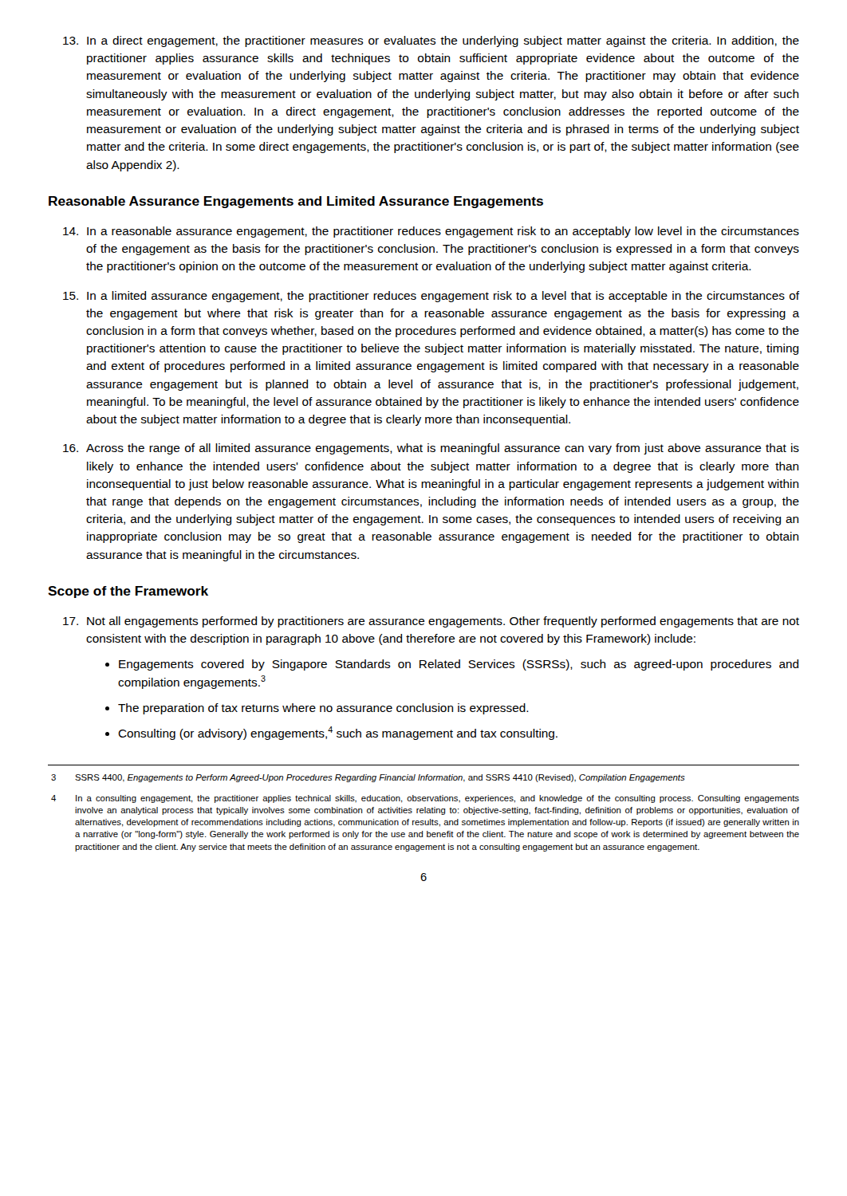13.
In a direct engagement, the practitioner measures or evaluates the underlying subject matter against the criteria. In addition, the practitioner applies assurance skills and techniques to obtain sufficient appropriate evidence about the outcome of the measurement or evaluation of the underlying subject matter against the criteria. The practitioner may obtain that evidence simultaneously with the measurement or evaluation of the underlying subject matter, but may also obtain it before or after such measurement or evaluation. In a direct engagement, the practitioner's conclusion addresses the reported outcome of the measurement or evaluation of the underlying subject matter against the criteria and is phrased in terms of the underlying subject matter and the criteria. In some direct engagements, the practitioner's conclusion is, or is part of, the subject matter information (see also Appendix 2).
Reasonable Assurance Engagements and Limited Assurance Engagements
14.
In a reasonable assurance engagement, the practitioner reduces engagement risk to an acceptably low level in the circumstances of the engagement as the basis for the practitioner's conclusion. The practitioner's conclusion is expressed in a form that conveys the practitioner's opinion on the outcome of the measurement or evaluation of the underlying subject matter against criteria.
15.
In a limited assurance engagement, the practitioner reduces engagement risk to a level that is acceptable in the circumstances of the engagement but where that risk is greater than for a reasonable assurance engagement as the basis for expressing a conclusion in a form that conveys whether, based on the procedures performed and evidence obtained, a matter(s) has come to the practitioner's attention to cause the practitioner to believe the subject matter information is materially misstated. The nature, timing and extent of procedures performed in a limited assurance engagement is limited compared with that necessary in a reasonable assurance engagement but is planned to obtain a level of assurance that is, in the practitioner's professional judgement, meaningful. To be meaningful, the level of assurance obtained by the practitioner is likely to enhance the intended users' confidence about the subject matter information to a degree that is clearly more than inconsequential.
16.
Across the range of all limited assurance engagements, what is meaningful assurance can vary from just above assurance that is likely to enhance the intended users' confidence about the subject matter information to a degree that is clearly more than inconsequential to just below reasonable assurance. What is meaningful in a particular engagement represents a judgement within that range that depends on the engagement circumstances, including the information needs of intended users as a group, the criteria, and the underlying subject matter of the engagement. In some cases, the consequences to intended users of receiving an inappropriate conclusion may be so great that a reasonable assurance engagement is needed for the practitioner to obtain assurance that is meaningful in the circumstances.
Scope of the Framework
17.
Not all engagements performed by practitioners are assurance engagements. Other frequently performed engagements that are not consistent with the description in paragraph 10 above (and therefore are not covered by this Framework) include:
Engagements covered by Singapore Standards on Related Services (SSRSs), such as agreed-upon procedures and compilation engagements.3
The preparation of tax returns where no assurance conclusion is expressed.
Consulting (or advisory) engagements,4 such as management and tax consulting.
3
SSRS 4400, Engagements to Perform Agreed-Upon Procedures Regarding Financial Information, and SSRS 4410 (Revised), Compilation Engagements
4
In a consulting engagement, the practitioner applies technical skills, education, observations, experiences, and knowledge of the consulting process. Consulting engagements involve an analytical process that typically involves some combination of activities relating to: objective-setting, fact-finding, definition of problems or opportunities, evaluation of alternatives, development of recommendations including actions, communication of results, and sometimes implementation and follow-up. Reports (if issued) are generally written in a narrative (or "long-form") style. Generally the work performed is only for the use and benefit of the client. The nature and scope of work is determined by agreement between the practitioner and the client. Any service that meets the definition of an assurance engagement is not a consulting engagement but an assurance engagement.
6